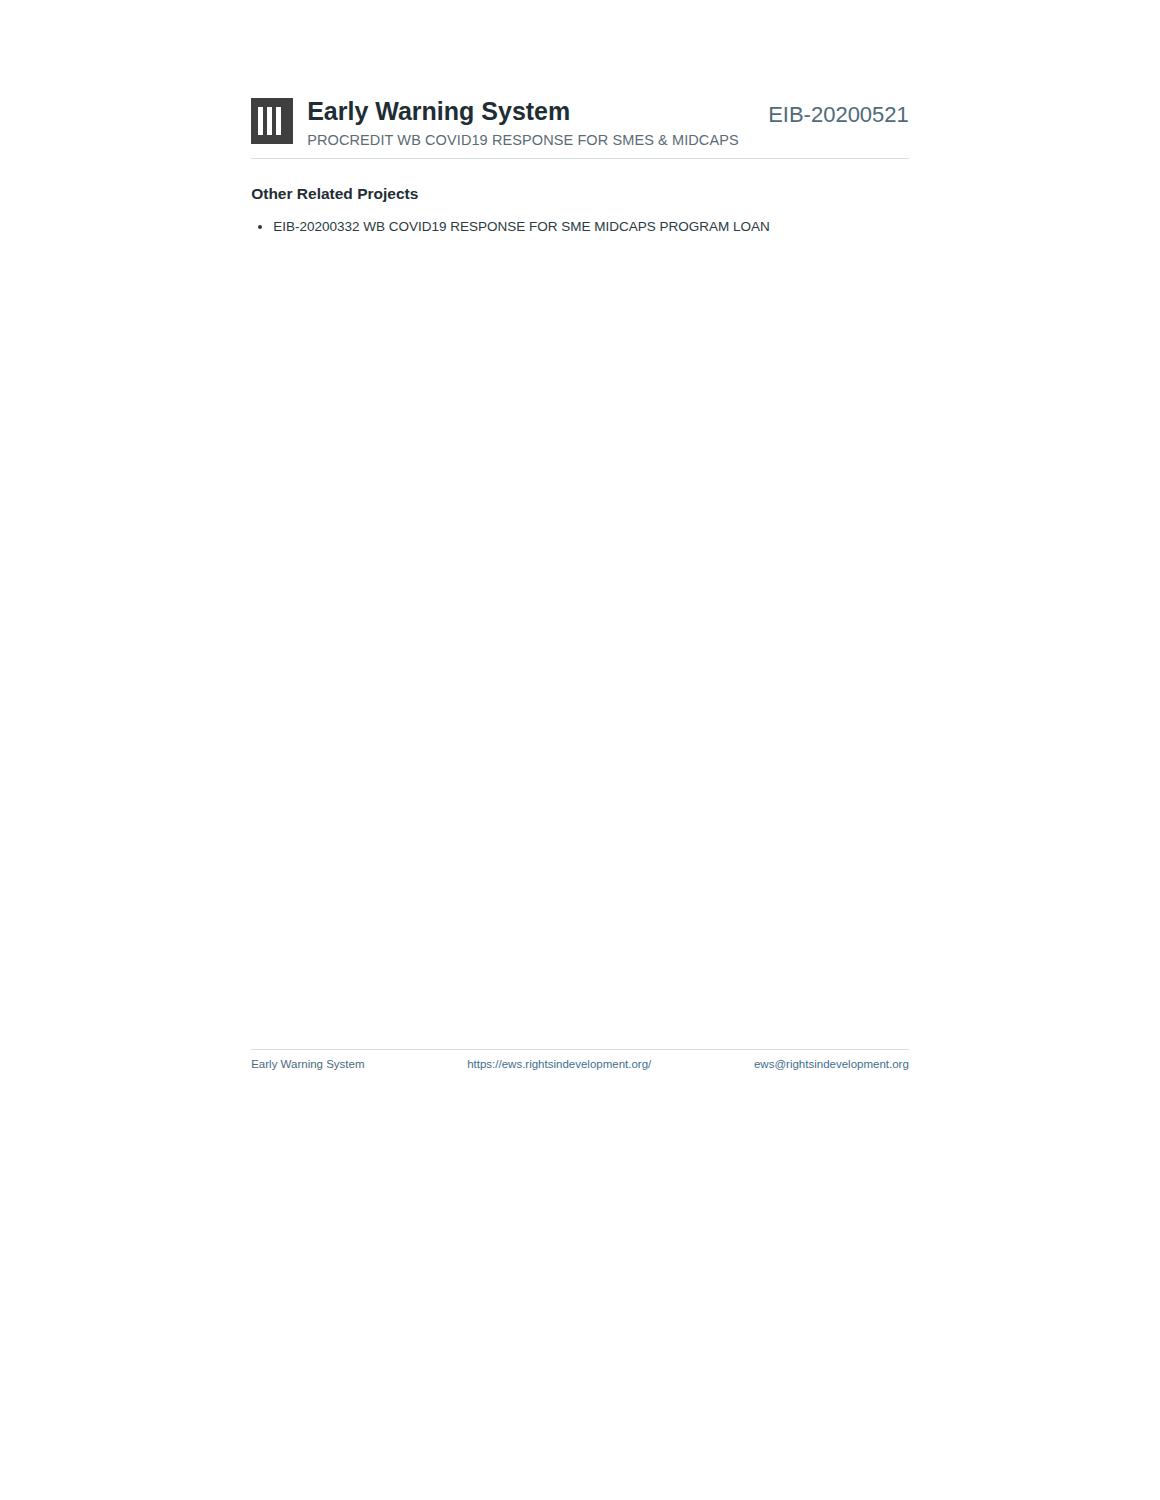Early Warning System
PROCREDIT WB COVID19 RESPONSE FOR SMES & MIDCAPS
EIB-20200521
Other Related Projects
EIB-20200332 WB COVID19 RESPONSE FOR SME MIDCAPS PROGRAM LOAN
Early Warning System
https://ews.rightsindevelopment.org/
ews@rightsindevelopment.org